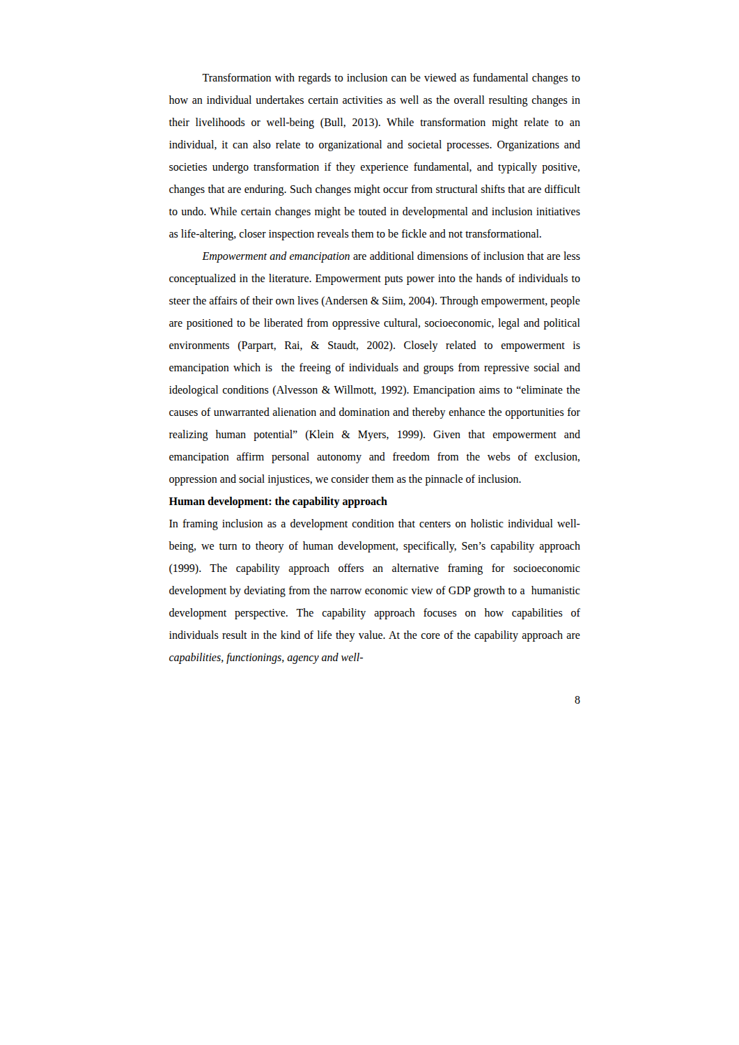Transformation with regards to inclusion can be viewed as fundamental changes to how an individual undertakes certain activities as well as the overall resulting changes in their livelihoods or well-being (Bull, 2013). While transformation might relate to an individual, it can also relate to organizational and societal processes. Organizations and societies undergo transformation if they experience fundamental, and typically positive, changes that are enduring. Such changes might occur from structural shifts that are difficult to undo. While certain changes might be touted in developmental and inclusion initiatives as life-altering, closer inspection reveals them to be fickle and not transformational.
Empowerment and emancipation are additional dimensions of inclusion that are less conceptualized in the literature. Empowerment puts power into the hands of individuals to steer the affairs of their own lives (Andersen & Siim, 2004). Through empowerment, people are positioned to be liberated from oppressive cultural, socioeconomic, legal and political environments (Parpart, Rai, & Staudt, 2002). Closely related to empowerment is emancipation which is the freeing of individuals and groups from repressive social and ideological conditions (Alvesson & Willmott, 1992). Emancipation aims to “eliminate the causes of unwarranted alienation and domination and thereby enhance the opportunities for realizing human potential” (Klein & Myers, 1999). Given that empowerment and emancipation affirm personal autonomy and freedom from the webs of exclusion, oppression and social injustices, we consider them as the pinnacle of inclusion.
Human development: the capability approach
In framing inclusion as a development condition that centers on holistic individual well-being, we turn to theory of human development, specifically, Sen’s capability approach (1999). The capability approach offers an alternative framing for socioeconomic development by deviating from the narrow economic view of GDP growth to a humanistic development perspective. The capability approach focuses on how capabilities of individuals result in the kind of life they value. At the core of the capability approach are capabilities, functionings, agency and well-
8